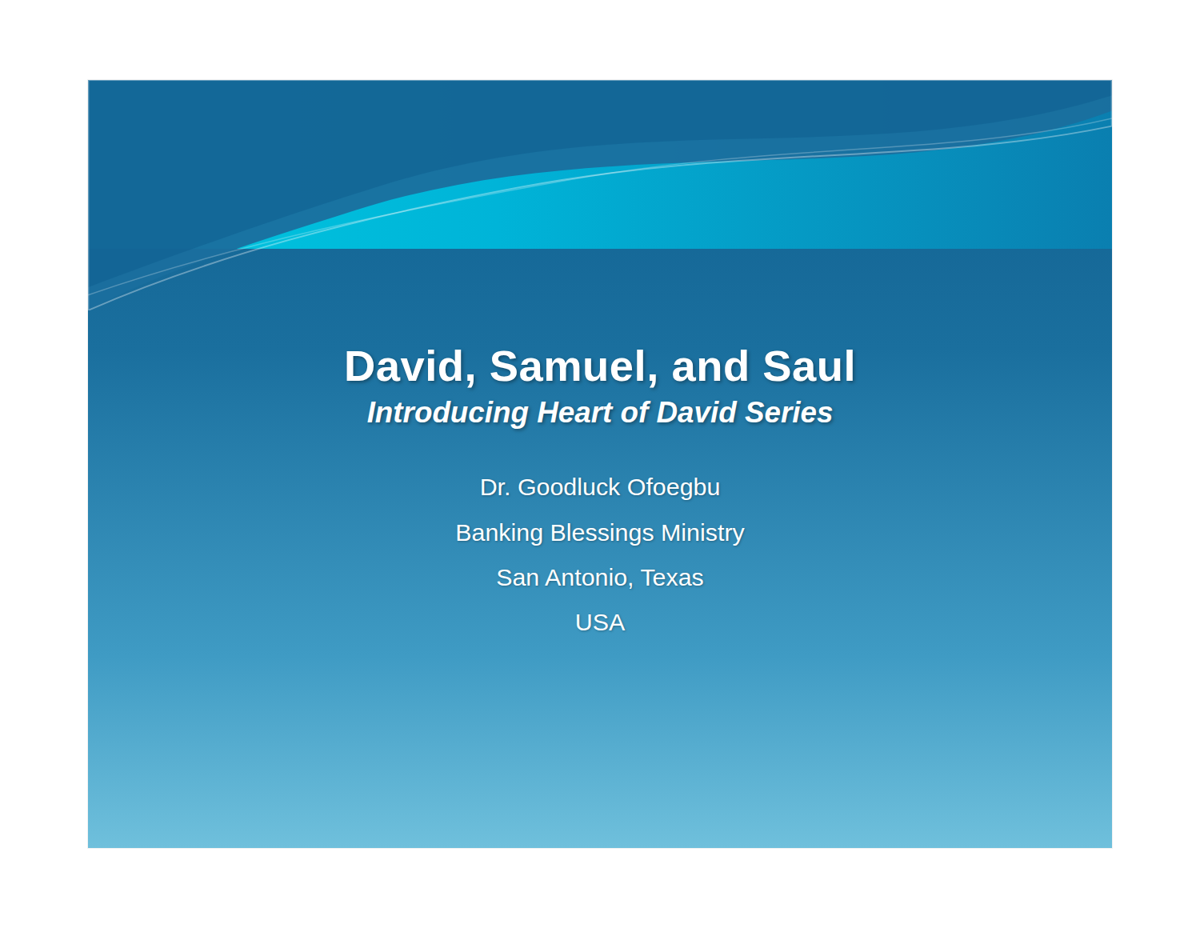David, Samuel, and Saul
Introducing Heart of David Series
Dr. Goodluck Ofoegbu
Banking Blessings Ministry
San Antonio, Texas
USA